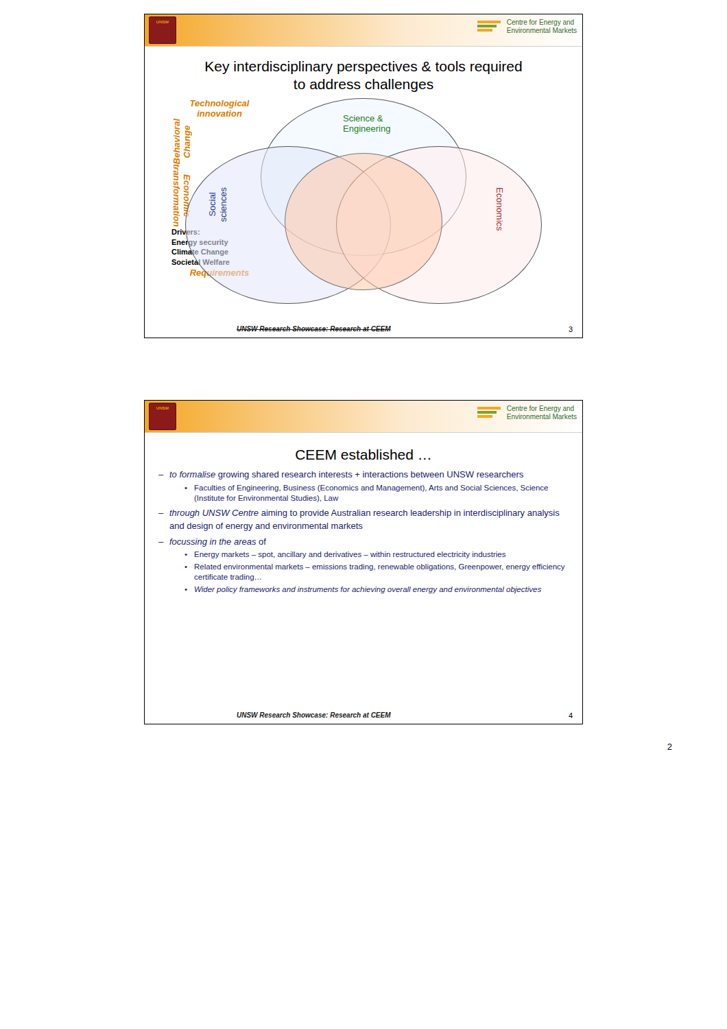UNSW
Centre for Energy and
Environmental Markets
Key interdisciplinary perspectives & tools required
to address challenges
Science &
Engineering
Social
sciences
Economics
Technological
innovation
Behavioral
Change
Economic
transformation
Drivers:
Energy security
Climate Change
Societal Welfare
Requirements
UNSW Research Showcase: Research at CEEM 3
UNSW
Centre for Energy and
Environmental Markets
CEEM established …
to formalise growing shared research interests + interactions between UNSW researchers
Faculties of Engineering, Business (Economics and Management), Arts and Social Sciences, Science (Institute for Environmental Studies), Law
through UNSW Centre aiming to provide Australian research leadership in interdisciplinary analysis and design of energy and environmental markets
focussing in the areas of
Energy markets – spot, ancillary and derivatives – within restructured electricity industries
Related environmental markets – emissions trading, renewable obligations, Greenpower, energy efficiency certificate trading…
Wider policy frameworks and instruments for achieving overall energy and environmental objectives
UNSW Research Showcase: Research at CEEM 4
2